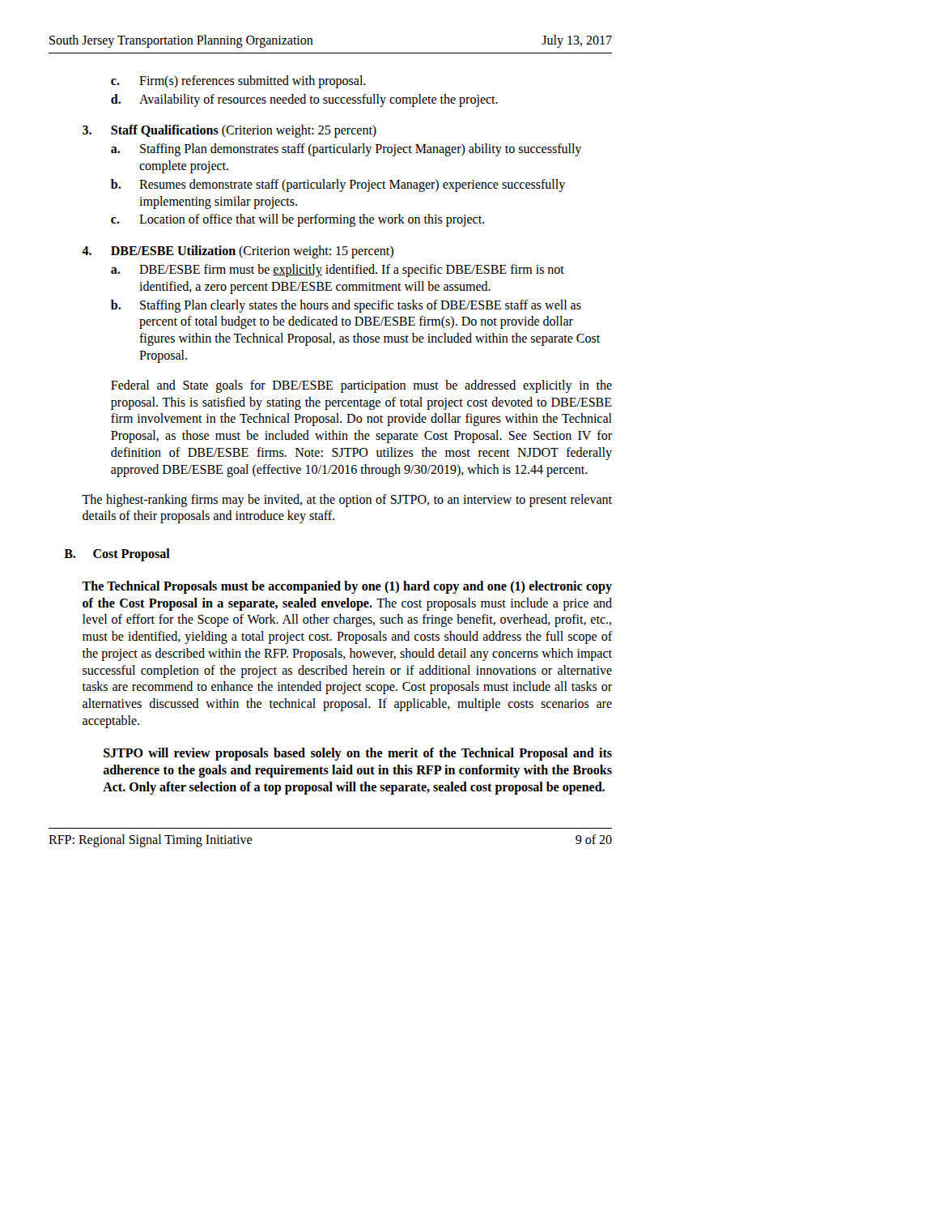South Jersey Transportation Planning Organization July 13, 2017
c. Firm(s) references submitted with proposal.
d. Availability of resources needed to successfully complete the project.
3. Staff Qualifications (Criterion weight: 25 percent)
a. Staffing Plan demonstrates staff (particularly Project Manager) ability to successfully complete project.
b. Resumes demonstrate staff (particularly Project Manager) experience successfully implementing similar projects.
c. Location of office that will be performing the work on this project.
4. DBE/ESBE Utilization (Criterion weight: 15 percent)
a. DBE/ESBE firm must be explicitly identified. If a specific DBE/ESBE firm is not identified, a zero percent DBE/ESBE commitment will be assumed.
b. Staffing Plan clearly states the hours and specific tasks of DBE/ESBE staff as well as percent of total budget to be dedicated to DBE/ESBE firm(s). Do not provide dollar figures within the Technical Proposal, as those must be included within the separate Cost Proposal.
Federal and State goals for DBE/ESBE participation must be addressed explicitly in the proposal. This is satisfied by stating the percentage of total project cost devoted to DBE/ESBE firm involvement in the Technical Proposal. Do not provide dollar figures within the Technical Proposal, as those must be included within the separate Cost Proposal. See Section IV for definition of DBE/ESBE firms. Note: SJTPO utilizes the most recent NJDOT federally approved DBE/ESBE goal (effective 10/1/2016 through 9/30/2019), which is 12.44 percent.
The highest-ranking firms may be invited, at the option of SJTPO, to an interview to present relevant details of their proposals and introduce key staff.
B. Cost Proposal
The Technical Proposals must be accompanied by one (1) hard copy and one (1) electronic copy of the Cost Proposal in a separate, sealed envelope. The cost proposals must include a price and level of effort for the Scope of Work. All other charges, such as fringe benefit, overhead, profit, etc., must be identified, yielding a total project cost. Proposals and costs should address the full scope of the project as described within the RFP. Proposals, however, should detail any concerns which impact successful completion of the project as described herein or if additional innovations or alternative tasks are recommend to enhance the intended project scope. Cost proposals must include all tasks or alternatives discussed within the technical proposal. If applicable, multiple costs scenarios are acceptable.
SJTPO will review proposals based solely on the merit of the Technical Proposal and its adherence to the goals and requirements laid out in this RFP in conformity with the Brooks Act. Only after selection of a top proposal will the separate, sealed cost proposal be opened.
RFP: Regional Signal Timing Initiative 9 of 20